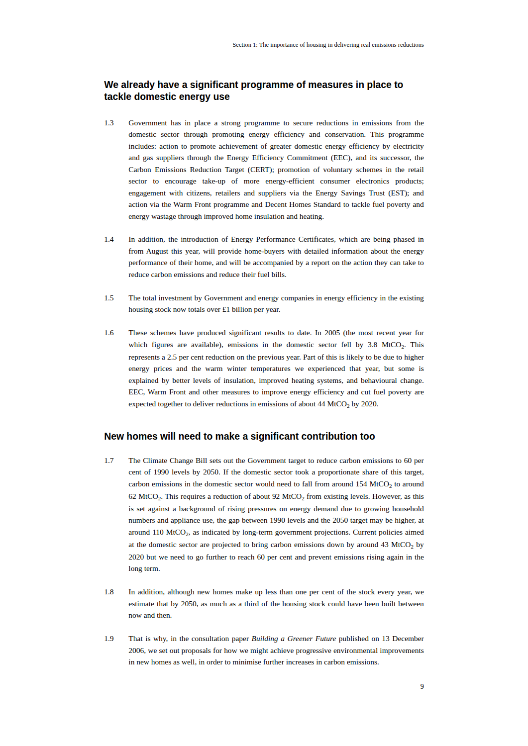Section 1: The importance of housing in delivering real emissions reductions
We already have a significant programme of measures in place to
tackle domestic energy use
1.3
Government has in place a strong programme to secure reductions in emissions from the domestic sector through promoting energy efficiency and conservation. This programme includes: action to promote achievement of greater domestic energy efficiency by electricity and gas suppliers through the Energy Efficiency Commitment (EEC), and its successor, the Carbon Emissions Reduction Target (CERT); promotion of voluntary schemes in the retail sector to encourage take-up of more energy-efficient consumer electronics products; engagement with citizens, retailers and suppliers via the Energy Savings Trust (EST); and action via the Warm Front programme and Decent Homes Standard to tackle fuel poverty and energy wastage through improved home insulation and heating.
1.4
In addition, the introduction of Energy Performance Certificates, which are being phased in from August this year, will provide home-buyers with detailed information about the energy performance of their home, and will be accompanied by a report on the action they can take to reduce carbon emissions and reduce their fuel bills.
1.5
The total investment by Government and energy companies in energy efficiency in the existing housing stock now totals over £1 billion per year.
1.6
These schemes have produced significant results to date. In 2005 (the most recent year for which figures are available), emissions in the domestic sector fell by 3.8 MtCO2. This represents a 2.5 per cent reduction on the previous year. Part of this is likely to be due to higher energy prices and the warm winter temperatures we experienced that year, but some is explained by better levels of insulation, improved heating systems, and behavioural change. EEC, Warm Front and other measures to improve energy efficiency and cut fuel poverty are expected together to deliver reductions in emissions of about 44 MtCO2 by 2020.
New homes will need to make a significant contribution too
1.7
The Climate Change Bill sets out the Government target to reduce carbon emissions to 60 per cent of 1990 levels by 2050. If the domestic sector took a proportionate share of this target, carbon emissions in the domestic sector would need to fall from around 154 MtCO2 to around 62 MtCO2. This requires a reduction of about 92 MtCO2 from existing levels. However, as this is set against a background of rising pressures on energy demand due to growing household numbers and appliance use, the gap between 1990 levels and the 2050 target may be higher, at around 110 MtCO2, as indicated by long-term government projections. Current policies aimed at the domestic sector are projected to bring carbon emissions down by around 43 MtCO2 by 2020 but we need to go further to reach 60 per cent and prevent emissions rising again in the long term.
1.8
In addition, although new homes make up less than one per cent of the stock every year, we estimate that by 2050, as much as a third of the housing stock could have been built between now and then.
1.9
That is why, in the consultation paper Building a Greener Future published on 13 December 2006, we set out proposals for how we might achieve progressive environmental improvements in new homes as well, in order to minimise further increases in carbon emissions.
9